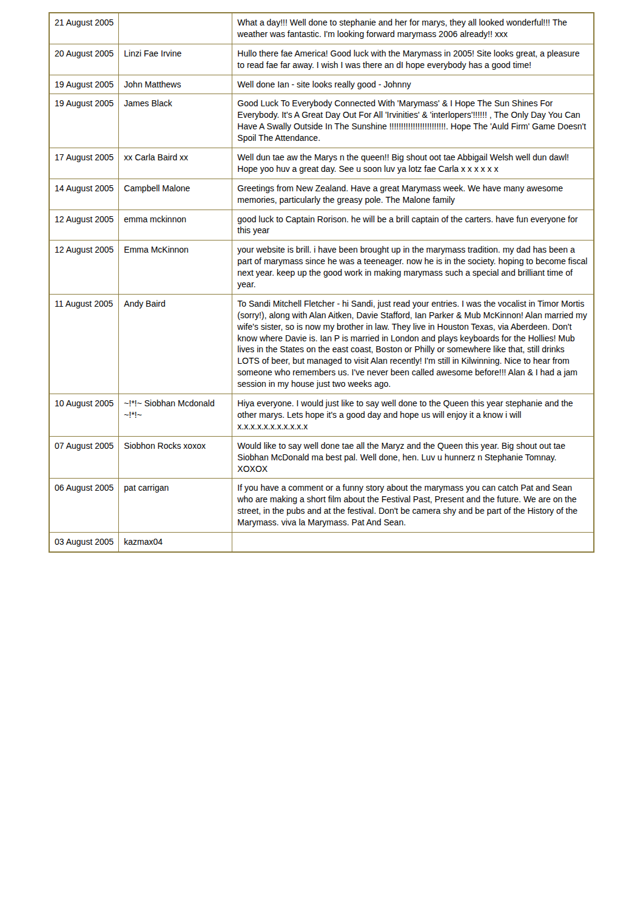| 21 August 2005 | | What a day!!! Well done to stephanie and her for marys, they all looked wonderful!!! The weather was fantastic. I'm looking forward marymass 2006 already!! xxx |
| 20 August 2005 | Linzi Fae Irvine | Hullo there fae America! Good luck with the Marymass in 2005! Site looks great, a pleasure to read fae far away. I wish I was there an dI hope everybody has a good time! |
| 19 August 2005 | John Matthews | Well done Ian - site looks really good - Johnny |
| 19 August 2005 | James Black | Good Luck To Everybody Connected With 'Marymass' & I Hope The Sun Shines For Everybody. It's A Great Day Out For All 'Irvinities' & 'interlopers'!!!!!! , The Only Day You Can Have A Swally Outside In The Sunshine !!!!!!!!!!!!!!!!!!!!!!!!. Hope The 'Auld Firm' Game Doesn't Spoil The Attendance. |
| 17 August 2005 | xx Carla Baird xx | Well dun tae aw the Marys n the queen!! Big shout oot tae Abbigail Welsh well dun dawl! Hope yoo huv a great day. See u soon luv ya lotz fae Carla x x x x x x |
| 14 August 2005 | Campbell Malone | Greetings from New Zealand. Have a great Marymass week. We have many awesome memories, particularly the greasy pole. The Malone family |
| 12 August 2005 | emma mckinnon | good luck to Captain Rorison. he will be a brill captain of the carters. have fun everyone for this year |
| 12 August 2005 | Emma McKinnon | your website is brill. i have been brought up in the marymass tradition. my dad has been a part of marymass since he was a teeneager. now he is in the society. hoping to become fiscal next year. keep up the good work in making marymass such a special and brilliant time of year. |
| 11 August 2005 | Andy Baird | To Sandi Mitchell Fletcher - hi Sandi, just read your entries. I was the vocalist in Timor Mortis (sorry!), along with Alan Aitken, Davie Stafford, Ian Parker & Mub McKinnon! Alan married my wife's sister, so is now my brother in law. They live in Houston Texas, via Aberdeen. Don't know where Davie is. Ian P is married in London and plays keyboards for the Hollies! Mub lives in the States on the east coast, Boston or Philly or somewhere like that, still drinks LOTS of beer, but managed to visit Alan recently! I'm still in Kilwinning. Nice to hear from someone who remembers us. I've never been called awesome before!!! Alan & I had a jam session in my house just two weeks ago. |
| 10 August 2005 | ~!*!~ Siobhan Mcdonald ~!*!~ | Hiya everyone. I would just like to say well done to the Queen this year stephanie and the other marys. Lets hope it's a good day and hope us will enjoy it a know i will x.x.x.x.x.x.x.x.x.x.x |
| 07 August 2005 | Siobhon Rocks xoxox | Would like to say well done tae all the Maryz and the Queen this year. Big shout out tae Siobhan McDonald ma best pal. Well done, hen. Luv u hunnerz n Stephanie Tomnay. XOXOX |
| 06 August 2005 | pat carrigan | If you have a comment or a funny story about the marymass you can catch Pat and Sean who are making a short film about the Festival Past, Present and the future. We are on the street, in the pubs and at the festival. Don't be camera shy and be part of the History of the Marymass. viva la Marymass. Pat And Sean. |
| 03 August 2005 | kazmax04 | |